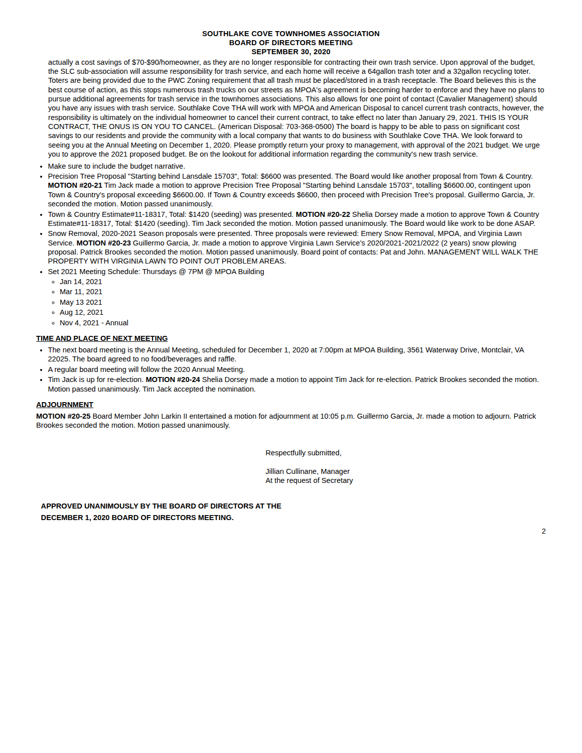SOUTHLAKE COVE TOWNHOMES ASSOCIATION
BOARD OF DIRECTORS MEETING
SEPTEMBER 30, 2020
actually a cost savings of $70-$90/homeowner, as they are no longer responsible for contracting their own trash service. Upon approval of the budget, the SLC sub-association will assume responsibility for trash service, and each home will receive a 64gallon trash toter and a 32gallon recycling toter. Toters are being provided due to the PWC Zoning requirement that all trash must be placed/stored in a trash receptacle. The Board believes this is the best course of action, as this stops numerous trash trucks on our streets as MPOA's agreement is becoming harder to enforce and they have no plans to pursue additional agreements for trash service in the townhomes associations. This also allows for one point of contact (Cavalier Management) should you have any issues with trash service. Southlake Cove THA will work with MPOA and American Disposal to cancel current trash contracts, however, the responsibility is ultimately on the individual homeowner to cancel their current contract, to take effect no later than January 29, 2021. THIS IS YOUR CONTRACT, THE ONUS IS ON YOU TO CANCEL. (American Disposal: 703-368-0500) The board is happy to be able to pass on significant cost savings to our residents and provide the community with a local company that wants to do business with Southlake Cove THA. We look forward to seeing you at the Annual Meeting on December 1, 2020. Please promptly return your proxy to management, with approval of the 2021 budget. We urge you to approve the 2021 proposed budget. Be on the lookout for additional information regarding the community's new trash service.
Make sure to include the budget narrative.
Precision Tree Proposal "Starting behind Lansdale 15703", Total: $6600 was presented. The Board would like another proposal from Town & Country. MOTION #20-21 Tim Jack made a motion to approve Precision Tree Proposal "Starting behind Lansdale 15703", totalling $6600.00, contingent upon Town & Country's proposal exceeding $6600.00. If Town & Country exceeds $6600, then proceed with Precision Tree's proposal. Guillermo Garcia, Jr. seconded the motion. Motion passed unanimously.
Town & Country Estimate#11-18317, Total: $1420 (seeding) was presented. MOTION #20-22 Shelia Dorsey made a motion to approve Town & Country Estimate#11-18317, Total: $1420 (seeding). Tim Jack seconded the motion. Motion passed unanimously. The Board would like work to be done ASAP.
Snow Removal, 2020-2021 Season proposals were presented. Three proposals were reviewed: Emery Snow Removal, MPOA, and Virginia Lawn Service. MOTION #20-23 Guillermo Garcia, Jr. made a motion to approve Virginia Lawn Service's 2020/2021-2021/2022 (2 years) snow plowing proposal. Patrick Brookes seconded the motion. Motion passed unanimously. Board point of contacts: Pat and John. MANAGEMENT WILL WALK THE PROPERTY WITH VIRGINIA LAWN TO POINT OUT PROBLEM AREAS.
Set 2021 Meeting Schedule: Thursdays @ 7PM @ MPOA Building
Jan 14, 2021
Mar 11, 2021
May 13 2021
Aug 12, 2021
Nov 4, 2021 - Annual
TIME AND PLACE OF NEXT MEETING
The next board meeting is the Annual Meeting, scheduled for December 1, 2020 at 7:00pm at MPOA Building, 3561 Waterway Drive, Montclair, VA 22025. The board agreed to no food/beverages and raffle.
A regular board meeting will follow the 2020 Annual Meeting.
Tim Jack is up for re-election. MOTION #20-24 Shelia Dorsey made a motion to appoint Tim Jack for re-election. Patrick Brookes seconded the motion. Motion passed unanimously. Tim Jack accepted the nomination.
ADJOURNMENT
MOTION #20-25 Board Member John Larkin II entertained a motion for adjournment at 10:05 p.m. Guillermo Garcia, Jr. made a motion to adjourn. Patrick Brookes seconded the motion. Motion passed unanimously.
Respectfully submitted,
Jillian Cullinane, Manager
At the request of Secretary
APPROVED UNANIMOUSLY BY THE BOARD OF DIRECTORS AT THE
DECEMBER 1, 2020 BOARD OF DIRECTORS MEETING.
2